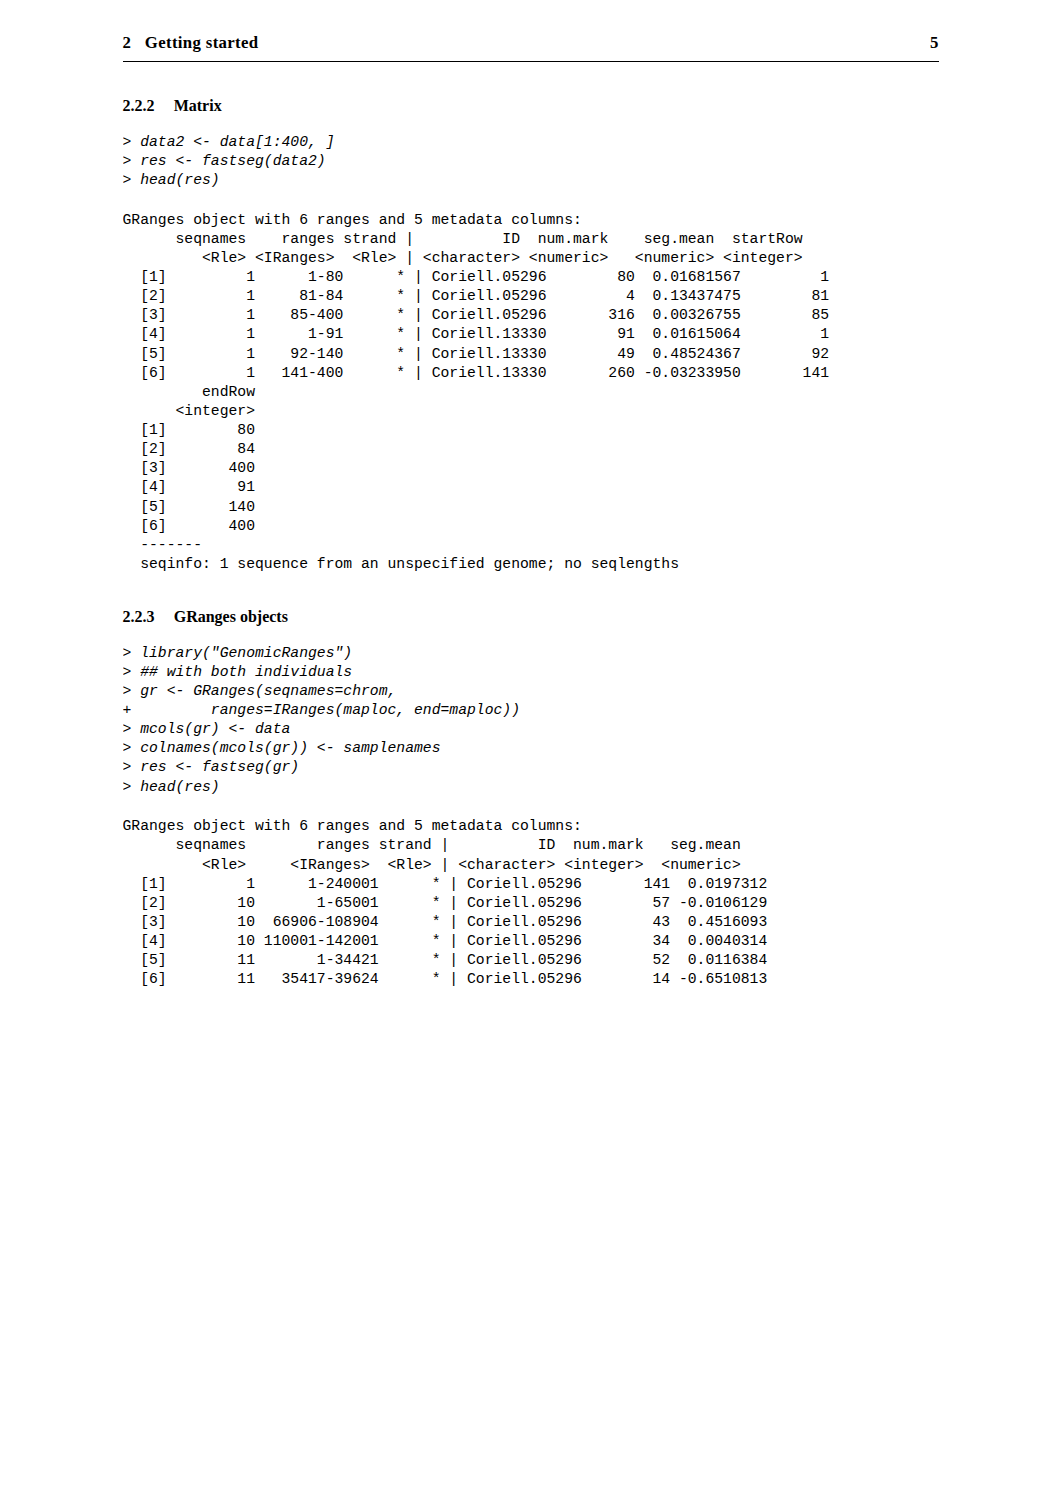2 Getting started 5
2.2.2 Matrix
> data2 <- data[1:400, ]
> res <- fastseg(data2)
> head(res)
GRanges object with 6 ranges and 5 metadata columns:
      seqnames    ranges strand |          ID  num.mark    seg.mean  startRow
         <Rle> <IRanges>  <Rle> | <character> <numeric>   <numeric> <integer>
  [1]         1      1-80      * | Coriell.05296        80  0.01681567         1
  [2]         1     81-84      * | Coriell.05296         4  0.13437475        81
  [3]         1    85-400      * | Coriell.05296       316  0.00326755        85
  [4]         1      1-91      * | Coriell.13330        91  0.01615064         1
  [5]         1    92-140      * | Coriell.13330        49  0.48524367        92
  [6]         1   141-400      * | Coriell.13330       260 -0.03233950       141
         endRow
      <integer>
  [1]        80
  [2]        84
  [3]       400
  [4]        91
  [5]       140
  [6]       400
  -------
  seqinfo: 1 sequence from an unspecified genome; no seqlengths
2.2.3 GRanges objects
> library("GenomicRanges")
> ## with both individuals
> gr <- GRanges(seqnames=chrom,
+         ranges=IRanges(maploc, end=maploc))
> mcols(gr) <- data
> colnames(mcols(gr)) <- samplenames
> res <- fastseg(gr)
> head(res)
GRanges object with 6 ranges and 5 metadata columns:
      seqnames        ranges strand |          ID  num.mark   seg.mean
         <Rle>     <IRanges>  <Rle> | <character> <integer>  <numeric>
  [1]         1      1-240001      * | Coriell.05296       141  0.0197312
  [2]        10       1-65001      * | Coriell.05296        57 -0.0106129
  [3]        10  66906-108904      * | Coriell.05296        43  0.4516093
  [4]        10 110001-142001      * | Coriell.05296        34  0.0040314
  [5]        11       1-34421      * | Coriell.05296        52  0.0116384
  [6]        11   35417-39624      * | Coriell.05296        14 -0.6510813